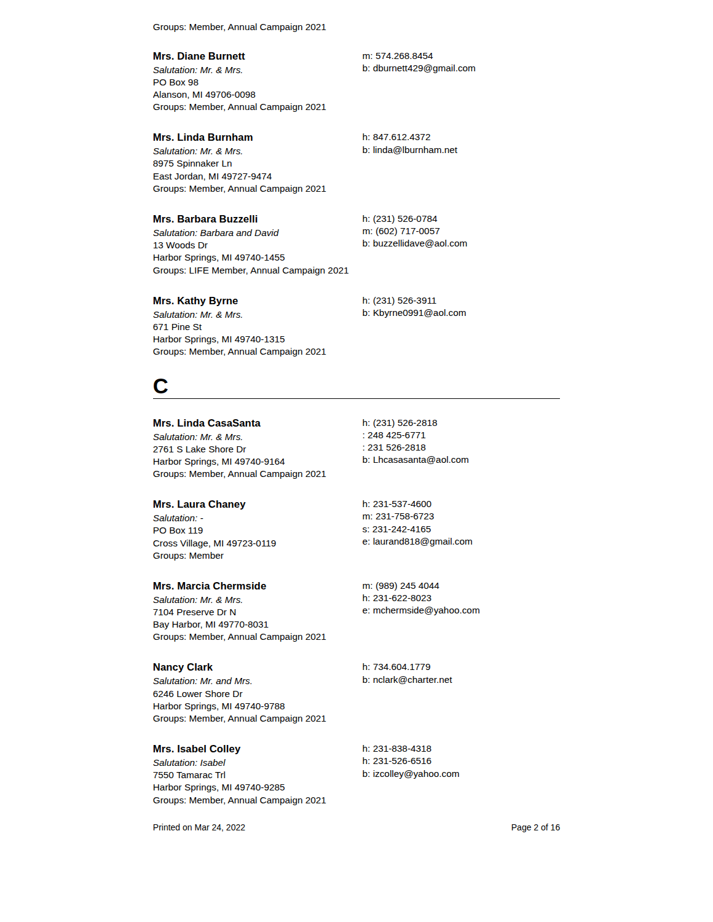Groups: Member, Annual Campaign 2021
Mrs. Diane Burnett
Salutation: Mr. & Mrs.
PO Box 98
Alanson, MI 49706-0098
m: 574.268.8454
b: dburnett429@gmail.com
Groups: Member, Annual Campaign 2021
Mrs. Linda Burnham
Salutation: Mr. & Mrs.
8975 Spinnaker Ln
East Jordan, MI 49727-9474
h: 847.612.4372
b: linda@lburnham.net
Groups: Member, Annual Campaign 2021
Mrs. Barbara Buzzelli
Salutation: Barbara and David
13 Woods Dr
Harbor Springs, MI 49740-1455
h: (231) 526-0784
m: (602) 717-0057
b: buzzellidave@aol.com
Groups: LIFE Member, Annual Campaign 2021
Mrs. Kathy Byrne
Salutation: Mr. & Mrs.
671 Pine St
Harbor Springs, MI 49740-1315
h: (231) 526-3911
b: Kbyrne0991@aol.com
Groups: Member, Annual Campaign 2021
C
Mrs. Linda CasaSanta
Salutation: Mr. & Mrs.
2761 S Lake Shore Dr
Harbor Springs, MI 49740-9164
h: (231) 526-2818
: 248 425-6771
: 231 526-2818
b: Lhcasasanta@aol.com
Groups: Member, Annual Campaign 2021
Mrs. Laura Chaney
Salutation: -
PO Box 119
Cross Village, MI 49723-0119
h: 231-537-4600
m: 231-758-6723
s: 231-242-4165
e: laurand818@gmail.com
Groups: Member
Mrs. Marcia Chermside
Salutation: Mr. & Mrs.
7104 Preserve Dr N
Bay Harbor, MI 49770-8031
m: (989) 245 4044
h: 231-622-8023
e: mchermside@yahoo.com
Groups: Member, Annual Campaign 2021
Nancy Clark
Salutation: Mr. and Mrs.
6246 Lower Shore Dr
Harbor Springs, MI 49740-9788
h: 734.604.1779
b: nclark@charter.net
Groups: Member, Annual Campaign 2021
Mrs. Isabel Colley
Salutation: Isabel
7550 Tamarac Trl
Harbor Springs, MI 49740-9285
h: 231-838-4318
h: 231-526-6516
b: izcolley@yahoo.com
Groups: Member, Annual Campaign 2021
Printed on Mar 24, 2022 Page 2 of 16